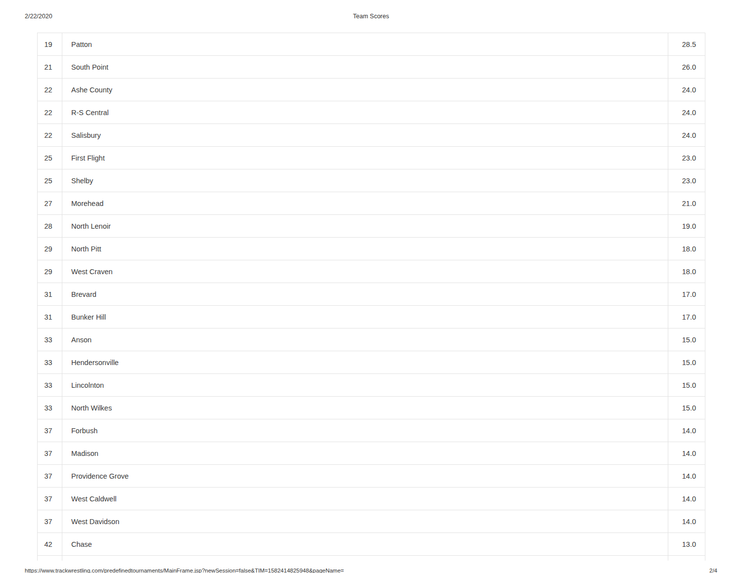2/22/2020
Team Scores
| 19 | Patton | 28.5 |
| 21 | South Point | 26.0 |
| 22 | Ashe County | 24.0 |
| 22 | R-S Central | 24.0 |
| 22 | Salisbury | 24.0 |
| 25 | First Flight | 23.0 |
| 25 | Shelby | 23.0 |
| 27 | Morehead | 21.0 |
| 28 | North Lenoir | 19.0 |
| 29 | North Pitt | 18.0 |
| 29 | West Craven | 18.0 |
| 31 | Brevard | 17.0 |
| 31 | Bunker Hill | 17.0 |
| 33 | Anson | 15.0 |
| 33 | Hendersonville | 15.0 |
| 33 | Lincolnton | 15.0 |
| 33 | North Wilkes | 15.0 |
| 37 | Forbush | 14.0 |
| 37 | Madison | 14.0 |
| 37 | Providence Grove | 14.0 |
| 37 | West Caldwell | 14.0 |
| 37 | West Davidson | 14.0 |
| 42 | Chase | 13.0 |
https://www.trackwrestling.com/predefinedtournaments/MainFrame.jsp?newSession=false&TIM=1582414825948&pageName=
2/4